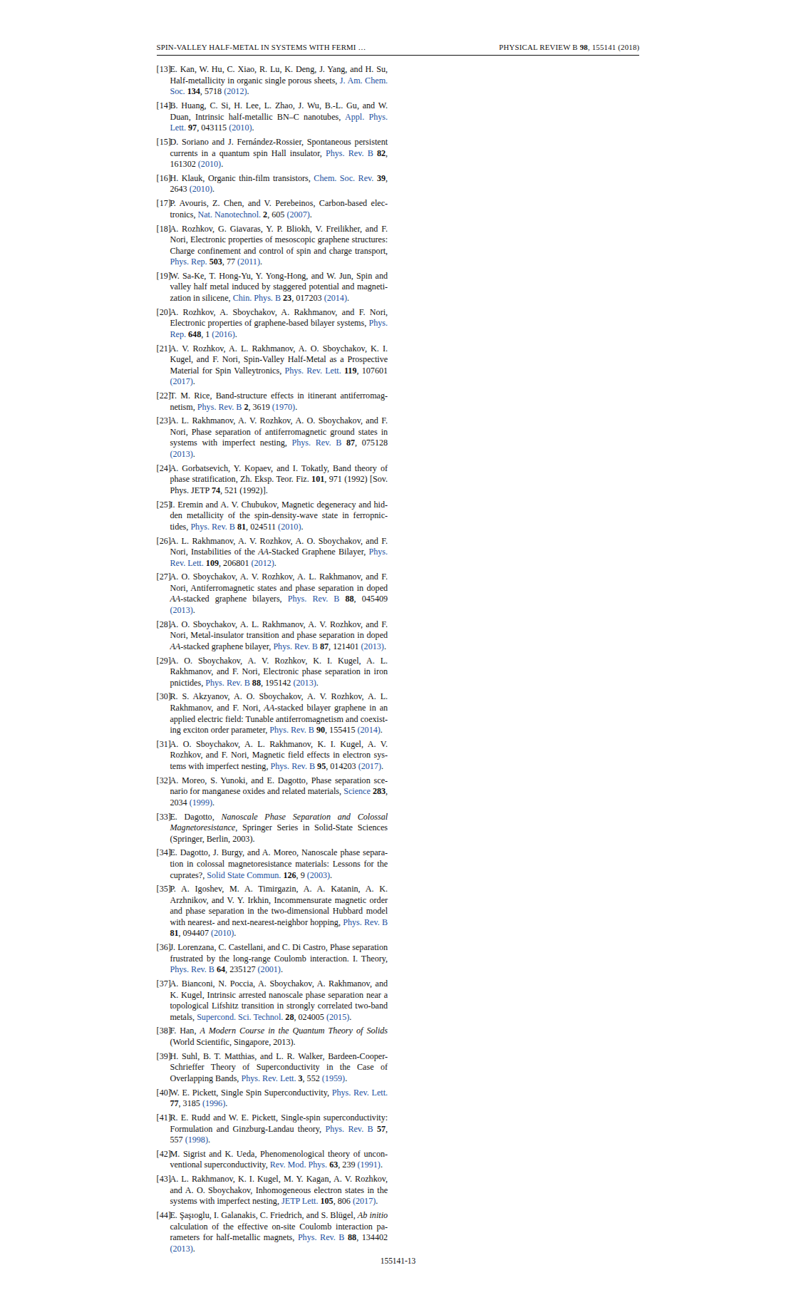Spin-valley half-metal in systems with Fermi …
Physical Review B 98, 155141 (2018)
E. Kan, W. Hu, C. Xiao, R. Lu, K. Deng, J. Yang, and H. Su, Half-metallicity in organic single porous sheets, J. Am. Chem. Soc. 134, 5718 (2012).
B. Huang, C. Si, H. Lee, L. Zhao, J. Wu, B.-L. Gu, and W. Duan, Intrinsic half-metallic BN–C nanotubes, Appl. Phys. Lett. 97, 043115 (2010).
D. Soriano and J. Fernández-Rossier, Spontaneous persistent currents in a quantum spin Hall insulator, Phys. Rev. B 82, 161302 (2010).
H. Klauk, Organic thin-film transistors, Chem. Soc. Rev. 39, 2643 (2010).
P. Avouris, Z. Chen, and V. Perebeinos, Carbon-based electronics, Nat. Nanotechnol. 2, 605 (2007).
A. Rozhkov, G. Giavaras, Y. P. Bliokh, V. Freilikher, and F. Nori, Electronic properties of mesoscopic graphene structures: Charge confinement and control of spin and charge transport, Phys. Rep. 503, 77 (2011).
W. Sa-Ke, T. Hong-Yu, Y. Yong-Hong, and W. Jun, Spin and valley half metal induced by staggered potential and magnetization in silicene, Chin. Phys. B 23, 017203 (2014).
A. Rozhkov, A. Sboychakov, A. Rakhmanov, and F. Nori, Electronic properties of graphene-based bilayer systems, Phys. Rep. 648, 1 (2016).
A. V. Rozhkov, A. L. Rakhmanov, A. O. Sboychakov, K. I. Kugel, and F. Nori, Spin-Valley Half-Metal as a Prospective Material for Spin Valleytronics, Phys. Rev. Lett. 119, 107601 (2017).
T. M. Rice, Band-structure effects in itinerant antiferromagnetism, Phys. Rev. B 2, 3619 (1970).
A. L. Rakhmanov, A. V. Rozhkov, A. O. Sboychakov, and F. Nori, Phase separation of antiferromagnetic ground states in systems with imperfect nesting, Phys. Rev. B 87, 075128 (2013).
A. Gorbatsevich, Y. Kopaev, and I. Tokatly, Band theory of phase stratification, Zh. Eksp. Teor. Fiz. 101, 971 (1992) [Sov. Phys. JETP 74, 521 (1992)].
I. Eremin and A. V. Chubukov, Magnetic degeneracy and hidden metallicity of the spin-density-wave state in ferropnictides, Phys. Rev. B 81, 024511 (2010).
A. L. Rakhmanov, A. V. Rozhkov, A. O. Sboychakov, and F. Nori, Instabilities of the AA-Stacked Graphene Bilayer, Phys. Rev. Lett. 109, 206801 (2012).
A. O. Sboychakov, A. V. Rozhkov, A. L. Rakhmanov, and F. Nori, Antiferromagnetic states and phase separation in doped AA-stacked graphene bilayers, Phys. Rev. B 88, 045409 (2013).
A. O. Sboychakov, A. L. Rakhmanov, A. V. Rozhkov, and F. Nori, Metal-insulator transition and phase separation in doped AA-stacked graphene bilayer, Phys. Rev. B 87, 121401 (2013).
A. O. Sboychakov, A. V. Rozhkov, K. I. Kugel, A. L. Rakhmanov, and F. Nori, Electronic phase separation in iron pnictides, Phys. Rev. B 88, 195142 (2013).
R. S. Akzyanov, A. O. Sboychakov, A. V. Rozhkov, A. L. Rakhmanov, and F. Nori, AA-stacked bilayer graphene in an applied electric field: Tunable antiferromagnetism and coexisting exciton order parameter, Phys. Rev. B 90, 155415 (2014).
A. O. Sboychakov, A. L. Rakhmanov, K. I. Kugel, A. V. Rozhkov, and F. Nori, Magnetic field effects in electron systems with imperfect nesting, Phys. Rev. B 95, 014203 (2017).
A. Moreo, S. Yunoki, and E. Dagotto, Phase separation scenario for manganese oxides and related materials, Science 283, 2034 (1999).
E. Dagotto, Nanoscale Phase Separation and Colossal Magnetoresistance, Springer Series in Solid-State Sciences (Springer, Berlin, 2003).
E. Dagotto, J. Burgy, and A. Moreo, Nanoscale phase separation in colossal magnetoresistance materials: Lessons for the cuprates?, Solid State Commun. 126, 9 (2003).
P. A. Igoshev, M. A. Timirgazin, A. A. Katanin, A. K. Arzhnikov, and V. Y. Irkhin, Incommensurate magnetic order and phase separation in the two-dimensional Hubbard model with nearest- and next-nearest-neighbor hopping, Phys. Rev. B 81, 094407 (2010).
J. Lorenzana, C. Castellani, and C. Di Castro, Phase separation frustrated by the long-range Coulomb interaction. I. Theory, Phys. Rev. B 64, 235127 (2001).
A. Bianconi, N. Poccia, A. Sboychakov, A. Rakhmanov, and K. Kugel, Intrinsic arrested nanoscale phase separation near a topological Lifshitz transition in strongly correlated two-band metals, Supercond. Sci. Technol. 28, 024005 (2015).
F. Han, A Modern Course in the Quantum Theory of Solids (World Scientific, Singapore, 2013).
H. Suhl, B. T. Matthias, and L. R. Walker, Bardeen-Cooper-Schrieffer Theory of Superconductivity in the Case of Overlapping Bands, Phys. Rev. Lett. 3, 552 (1959).
W. E. Pickett, Single Spin Superconductivity, Phys. Rev. Lett. 77, 3185 (1996).
R. E. Rudd and W. E. Pickett, Single-spin superconductivity: Formulation and Ginzburg-Landau theory, Phys. Rev. B 57, 557 (1998).
M. Sigrist and K. Ueda, Phenomenological theory of unconventional superconductivity, Rev. Mod. Phys. 63, 239 (1991).
A. L. Rakhmanov, K. I. Kugel, M. Y. Kagan, A. V. Rozhkov, and A. O. Sboychakov, Inhomogeneous electron states in the systems with imperfect nesting, JETP Lett. 105, 806 (2017).
E. Şaşıoglu, I. Galanakis, C. Friedrich, and S. Blügel, Ab initio calculation of the effective on-site Coulomb interaction parameters for half-metallic magnets, Phys. Rev. B 88, 134402 (2013).
155141-13